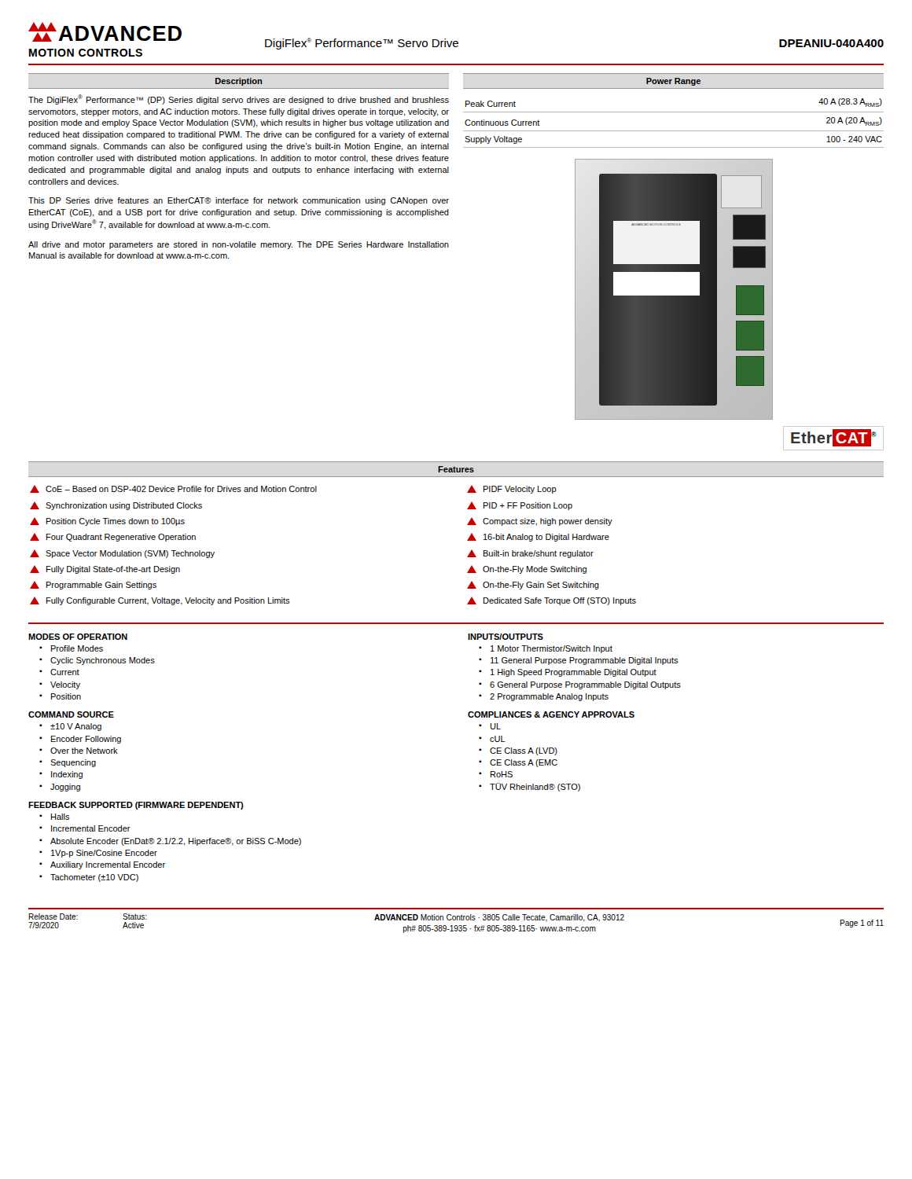ADVANCED
MOTION CONTROLS
DigiFlex® Performance™ Servo Drive
DPEANIU-040A400
Description
The DigiFlex® Performance™ (DP) Series digital servo drives are designed to drive brushed and brushless servomotors, stepper motors, and AC induction motors. These fully digital drives operate in torque, velocity, or position mode and employ Space Vector Modulation (SVM), which results in higher bus voltage utilization and reduced heat dissipation compared to traditional PWM. The drive can be configured for a variety of external command signals. Commands can also be configured using the drive’s built-in Motion Engine, an internal motion controller used with distributed motion applications. In addition to motor control, these drives feature dedicated and programmable digital and analog inputs and outputs to enhance interfacing with external controllers and devices.
This DP Series drive features an EtherCAT® interface for network communication using CANopen over EtherCAT (CoE), and a USB port for drive configuration and setup. Drive commissioning is accomplished using DriveWare® 7, available for download at www.a-m-c.com.
All drive and motor parameters are stored in non-volatile memory. The DPE Series Hardware Installation Manual is available for download at www.a-m-c.com.
Power Range
| Peak Current | 40 A (28.3 A RMS ) |
| Continuous Current | 20 A (20 A RMS ) |
| Supply Voltage | 100 - 240 VAC |
ADVANCED MOTION CONTROLS
Ether CAT®
Features
CoE – Based on DSP-402 Device Profile for Drives and Motion Control
Synchronization using Distributed Clocks
Position Cycle Times down to 100µs
Four Quadrant Regenerative Operation
Space Vector Modulation (SVM) Technology
Fully Digital State-of-the-art Design
Programmable Gain Settings
Fully Configurable Current, Voltage, Velocity and Position Limits
PIDF Velocity Loop
PID + FF Position Loop
Compact size, high power density
16-bit Analog to Digital Hardware
Built-in brake/shunt regulator
On-the-Fly Mode Switching
On-the-Fly Gain Set Switching
Dedicated Safe Torque Off (STO) Inputs
MODES OF OPERATION
Profile Modes
Cyclic Synchronous Modes
Current
Velocity
Position
COMMAND SOURCE
±10 V Analog
Encoder Following
Over the Network
Sequencing
Indexing
Jogging
FEEDBACK SUPPORTED (FIRMWARE DEPENDENT)
Halls
Incremental Encoder
Absolute Encoder (EnDat® 2.1/2.2, Hiperface®, or BiSS C-Mode)
1Vp-p Sine/Cosine Encoder
Auxiliary Incremental Encoder
Tachometer (±10 VDC)
INPUTS/OUTPUTS
1 Motor Thermistor/Switch Input
11 General Purpose Programmable Digital Inputs
1 High Speed Programmable Digital Output
6 General Purpose Programmable Digital Outputs
2 Programmable Analog Inputs
COMPLIANCES & AGENCY APPROVALS
UL
cUL
CE Class A (LVD)
CE Class A (EMC
RoHS
TÜV Rheinland® (STO)
Release Date:
7/9/2020
Status:
Active
ADVANCED Motion Controls · 3805 Calle Tecate, Camarillo, CA, 93012
ph# 805-389-1935 · fx# 805-389-1165· www.a-m-c.com
Page 1 of 11